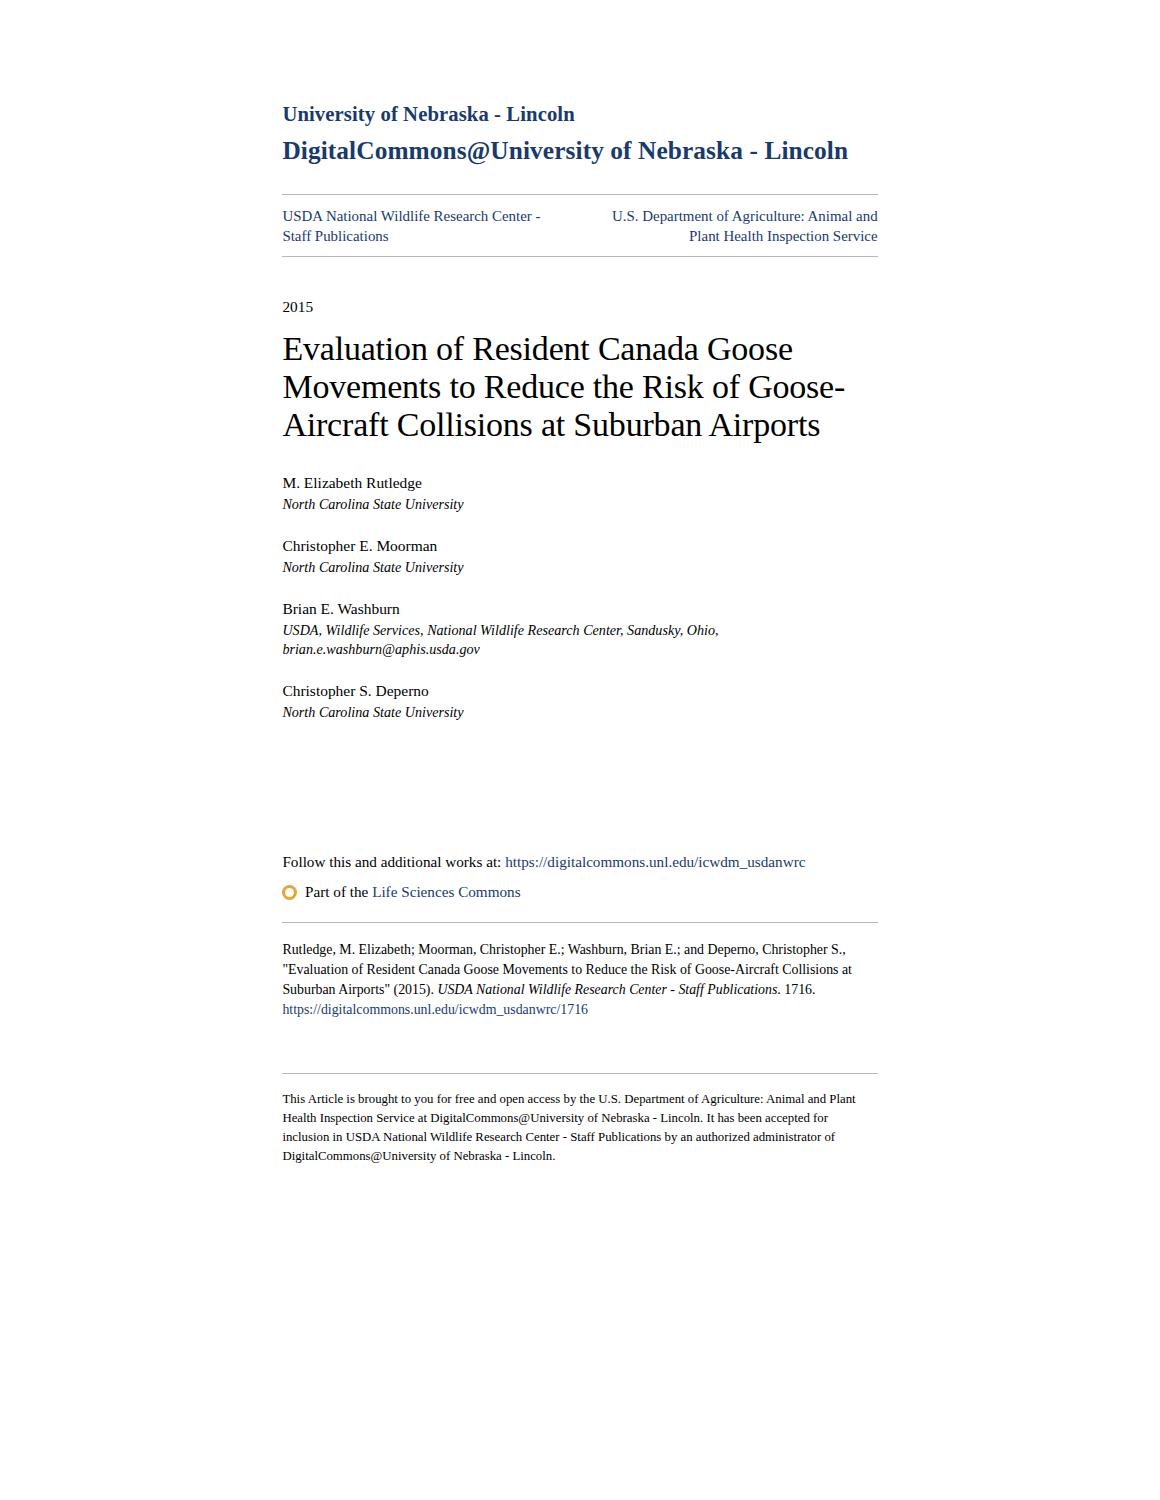University of Nebraska - Lincoln
DigitalCommons@University of Nebraska - Lincoln
USDA National Wildlife Research Center - Staff Publications
U.S. Department of Agriculture: Animal and Plant Health Inspection Service
2015
Evaluation of Resident Canada Goose Movements to Reduce the Risk of Goose-Aircraft Collisions at Suburban Airports
M. Elizabeth Rutledge
North Carolina State University
Christopher E. Moorman
North Carolina State University
Brian E. Washburn
USDA, Wildlife Services, National Wildlife Research Center, Sandusky, Ohio, brian.e.washburn@aphis.usda.gov
Christopher S. Deperno
North Carolina State University
Follow this and additional works at: https://digitalcommons.unl.edu/icwdm_usdanwrc
Part of the Life Sciences Commons
Rutledge, M. Elizabeth; Moorman, Christopher E.; Washburn, Brian E.; and Deperno, Christopher S., "Evaluation of Resident Canada Goose Movements to Reduce the Risk of Goose-Aircraft Collisions at Suburban Airports" (2015). USDA National Wildlife Research Center - Staff Publications. 1716.
https://digitalcommons.unl.edu/icwdm_usdanwrc/1716
This Article is brought to you for free and open access by the U.S. Department of Agriculture: Animal and Plant Health Inspection Service at DigitalCommons@University of Nebraska - Lincoln. It has been accepted for inclusion in USDA National Wildlife Research Center - Staff Publications by an authorized administrator of DigitalCommons@University of Nebraska - Lincoln.